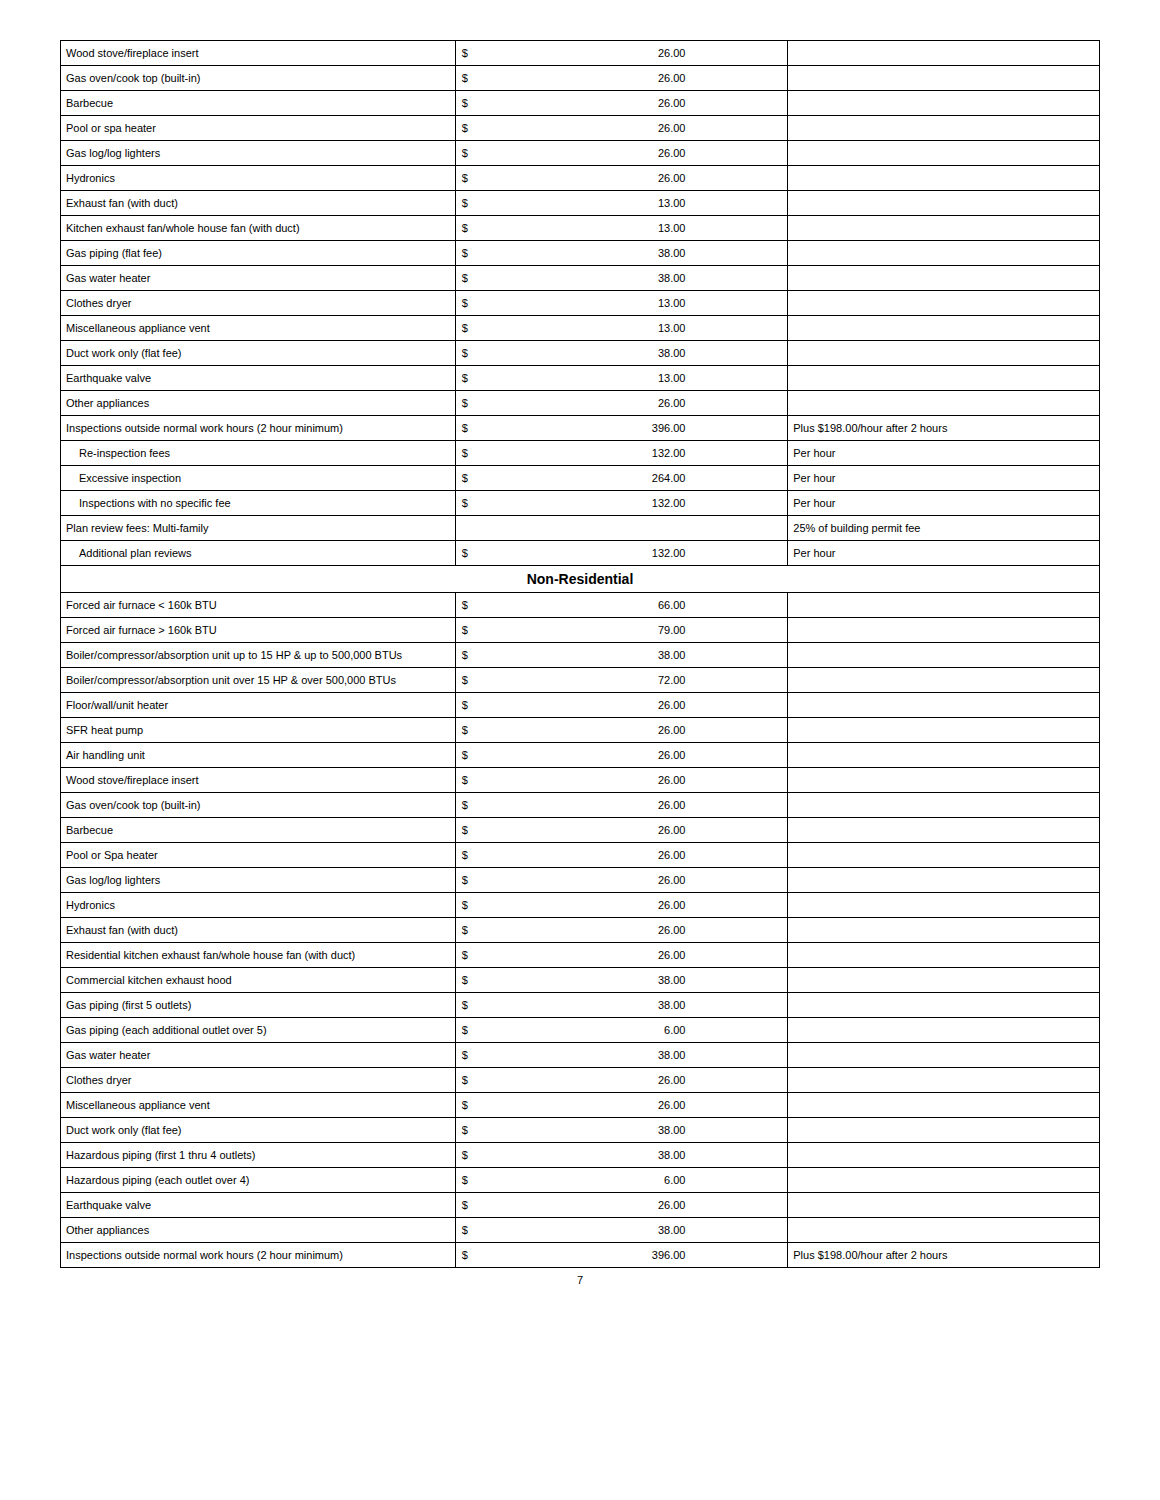| Wood stove/fireplace insert | $ 26.00 | |
| Gas oven/cook top (built-in) | $ 26.00 | |
| Barbecue | $ 26.00 | |
| Pool or spa heater | $ 26.00 | |
| Gas log/log lighters | $ 26.00 | |
| Hydronics | $ 26.00 | |
| Exhaust fan (with duct) | $ 13.00 | |
| Kitchen exhaust fan/whole house fan (with duct) | $ 13.00 | |
| Gas piping (flat fee) | $ 38.00 | |
| Gas water heater | $ 38.00 | |
| Clothes dryer | $ 13.00 | |
| Miscellaneous appliance vent | $ 13.00 | |
| Duct work only (flat fee) | $ 38.00 | |
| Earthquake valve | $ 13.00 | |
| Other appliances | $ 26.00 | |
| Inspections outside normal work hours (2 hour minimum) | $ 396.00 | Plus $198.00/hour after 2 hours |
| Re-inspection fees | $ 132.00 | Per hour |
| Excessive inspection | $ 264.00 | Per hour |
| Inspections with no specific fee | $ 132.00 | Per hour |
| Plan review fees: Multi-family | | 25% of building permit fee |
| Additional plan reviews | $ 132.00 | Per hour |
| Non-Residential |
| Forced air furnace < 160k BTU | $ 66.00 | |
| Forced air furnace > 160k BTU | $ 79.00 | |
| Boiler/compressor/absorption unit up to 15 HP & up to 500,000 BTUs | $ 38.00 | |
| Boiler/compressor/absorption unit over 15 HP & over 500,000 BTUs | $ 72.00 | |
| Floor/wall/unit heater | $ 26.00 | |
| SFR heat pump | $ 26.00 | |
| Air handling unit | $ 26.00 | |
| Wood stove/fireplace insert | $ 26.00 | |
| Gas oven/cook top (built-in) | $ 26.00 | |
| Barbecue | $ 26.00 | |
| Pool or Spa heater | $ 26.00 | |
| Gas log/log lighters | $ 26.00 | |
| Hydronics | $ 26.00 | |
| Exhaust fan (with duct) | $ 26.00 | |
| Residential kitchen exhaust fan/whole house fan (with duct) | $ 26.00 | |
| Commercial kitchen exhaust hood | $ 38.00 | |
| Gas piping (first 5 outlets) | $ 38.00 | |
| Gas piping (each additional outlet over 5) | $ 6.00 | |
| Gas water heater | $ 38.00 | |
| Clothes dryer | $ 26.00 | |
| Miscellaneous appliance vent | $ 26.00 | |
| Duct work only (flat fee) | $ 38.00 | |
| Hazardous piping (first 1 thru 4 outlets) | $ 38.00 | |
| Hazardous piping (each outlet over 4) | $ 6.00 | |
| Earthquake valve | $ 26.00 | |
| Other appliances | $ 38.00 | |
| Inspections outside normal work hours (2 hour minimum) | $ 396.00 | Plus $198.00/hour after 2 hours |
7